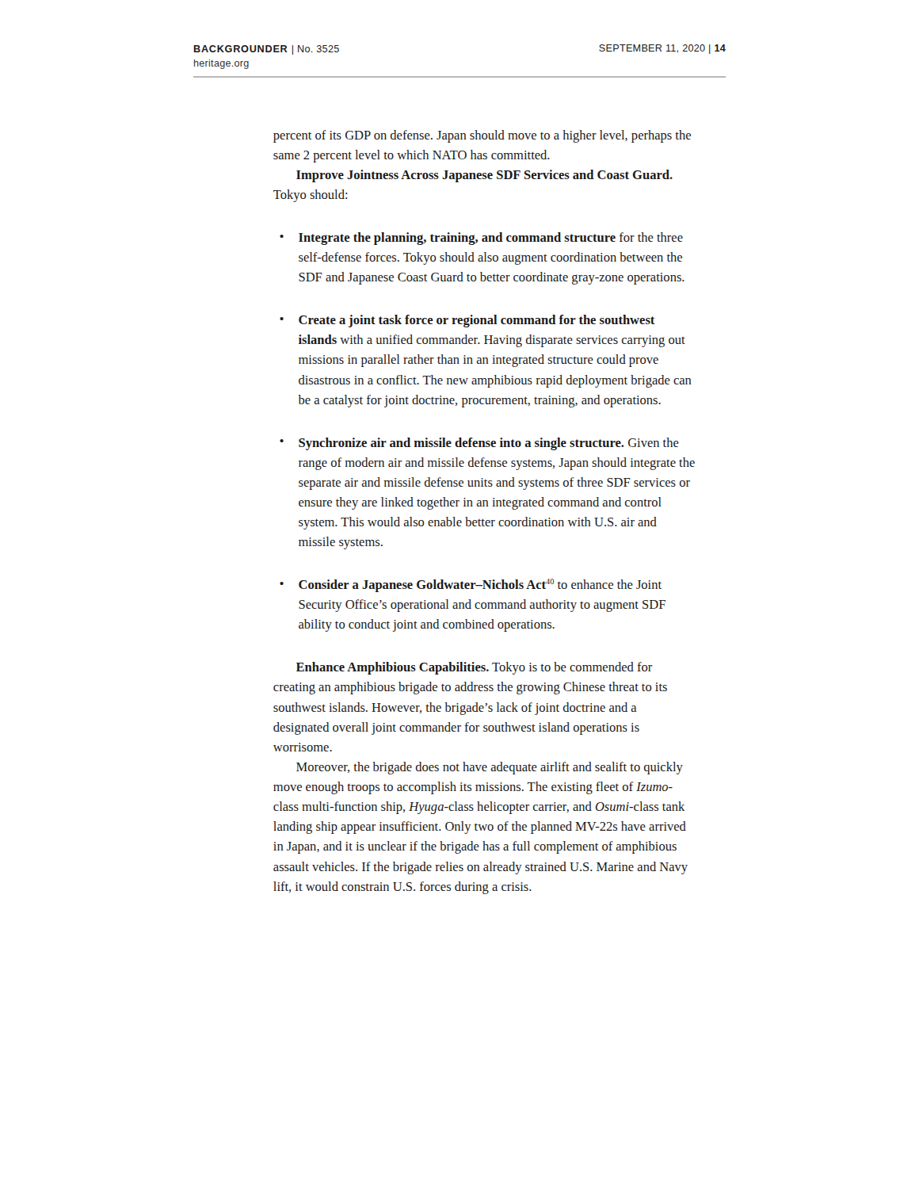BACKGROUNDER | No. 3525
heritage.org
SEPTEMBER 11, 2020 | 14
percent of its GDP on defense. Japan should move to a higher level, perhaps the same 2 percent level to which NATO has committed.
Improve Jointness Across Japanese SDF Services and Coast Guard. Tokyo should:
Integrate the planning, training, and command structure for the three self-defense forces. Tokyo should also augment coordination between the SDF and Japanese Coast Guard to better coordinate gray-zone operations.
Create a joint task force or regional command for the southwest islands with a unified commander. Having disparate services carrying out missions in parallel rather than in an integrated structure could prove disastrous in a conflict. The new amphibious rapid deployment brigade can be a catalyst for joint doctrine, procurement, training, and operations.
Synchronize air and missile defense into a single structure. Given the range of modern air and missile defense systems, Japan should integrate the separate air and missile defense units and systems of three SDF services or ensure they are linked together in an integrated command and control system. This would also enable better coordination with U.S. air and missile systems.
Consider a Japanese Goldwater–Nichols Act40 to enhance the Joint Security Office’s operational and command authority to augment SDF ability to conduct joint and combined operations.
Enhance Amphibious Capabilities. Tokyo is to be commended for creating an amphibious brigade to address the growing Chinese threat to its southwest islands. However, the brigade’s lack of joint doctrine and a designated overall joint commander for southwest island operations is worrisome.
Moreover, the brigade does not have adequate airlift and sealift to quickly move enough troops to accomplish its missions. The existing fleet of Izumo-class multi-function ship, Hyuga-class helicopter carrier, and Osumi-class tank landing ship appear insufficient. Only two of the planned MV-22s have arrived in Japan, and it is unclear if the brigade has a full complement of amphibious assault vehicles. If the brigade relies on already strained U.S. Marine and Navy lift, it would constrain U.S. forces during a crisis.